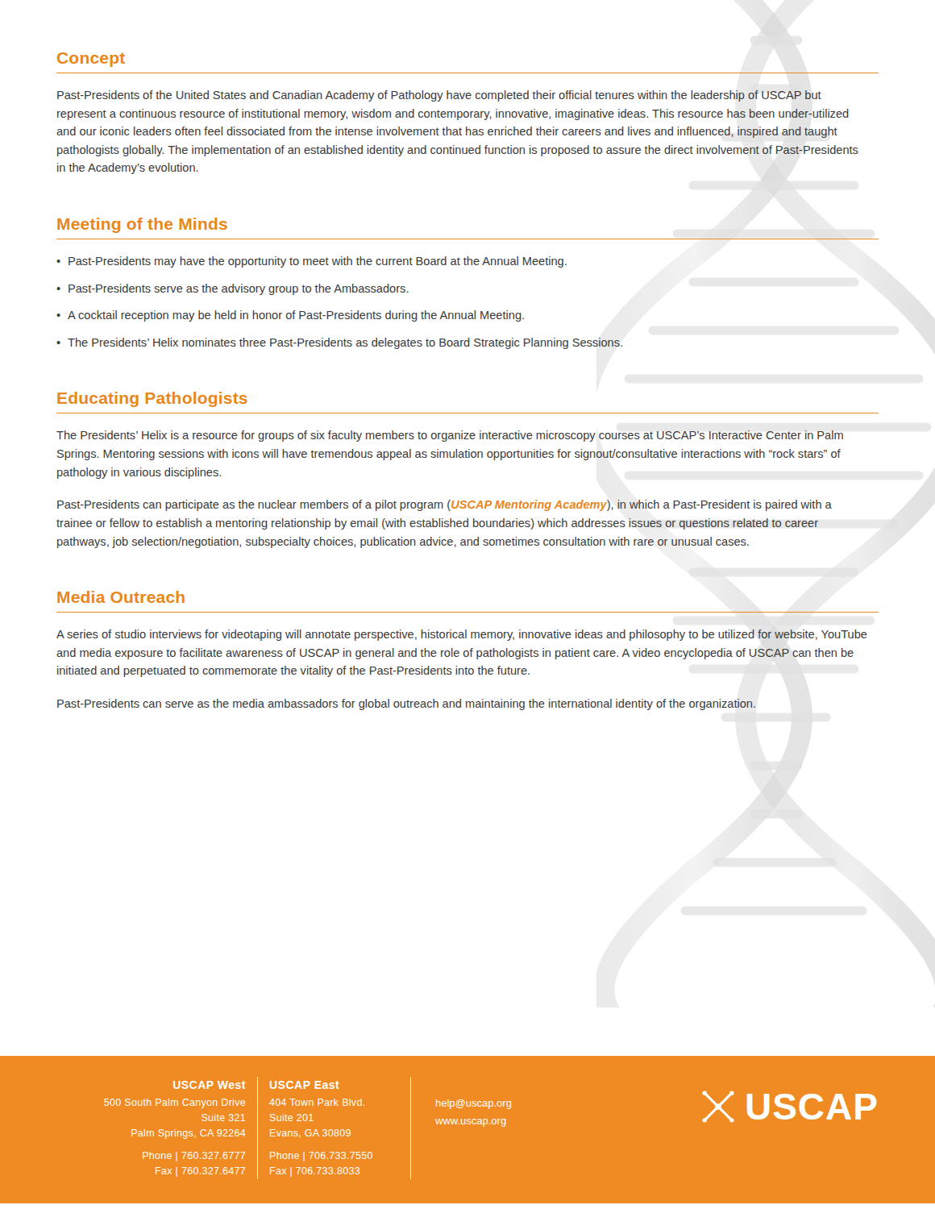Concept
Past-Presidents of the United States and Canadian Academy of Pathology have completed their official tenures within the leadership of USCAP but represent a continuous resource of institutional memory, wisdom and contemporary, innovative, imaginative ideas. This resource has been under-utilized and our iconic leaders often feel dissociated from the intense involvement that has enriched their careers and lives and influenced, inspired and taught pathologists globally. The implementation of an established identity and continued function is proposed to assure the direct involvement of Past-Presidents in the Academy’s evolution.
Meeting of the Minds
Past-Presidents may have the opportunity to meet with the current Board at the Annual Meeting.
Past-Presidents serve as the advisory group to the Ambassadors.
A cocktail reception may be held in honor of Past-Presidents during the Annual Meeting.
The Presidents’ Helix nominates three Past-Presidents as delegates to Board Strategic Planning Sessions.
Educating Pathologists
The Presidents’ Helix is a resource for groups of six faculty members to organize interactive microscopy courses at USCAP’s Interactive Center in Palm Springs. Mentoring sessions with icons will have tremendous appeal as simulation opportunities for signout/consultative interactions with “rock stars” of pathology in various disciplines.
Past-Presidents can participate as the nuclear members of a pilot program (USCAP Mentoring Academy), in which a Past-President is paired with a trainee or fellow to establish a mentoring relationship by email (with established boundaries) which addresses issues or questions related to career pathways, job selection/negotiation, subspecialty choices, publication advice, and sometimes consultation with rare or unusual cases.
Media Outreach
A series of studio interviews for videotaping will annotate perspective, historical memory, innovative ideas and philosophy to be utilized for website, YouTube and media exposure to facilitate awareness of USCAP in general and the role of pathologists in patient care. A video encyclopedia of USCAP can then be initiated and perpetuated to commemorate the vitality of the Past-Presidents into the future.
Past-Presidents can serve as the media ambassadors for global outreach and maintaining the international identity of the organization.
USCAP West
500 South Palm Canyon Drive
Suite 321
Palm Springs, CA 92264
Phone | 760.327.6777
Fax | 760.327.6477
USCAP East
404 Town Park Blvd.
Suite 201
Evans, GA 30809
Phone | 706.733.7550
Fax | 706.733.8033
help@uscap.org
www.uscap.org
USCAP